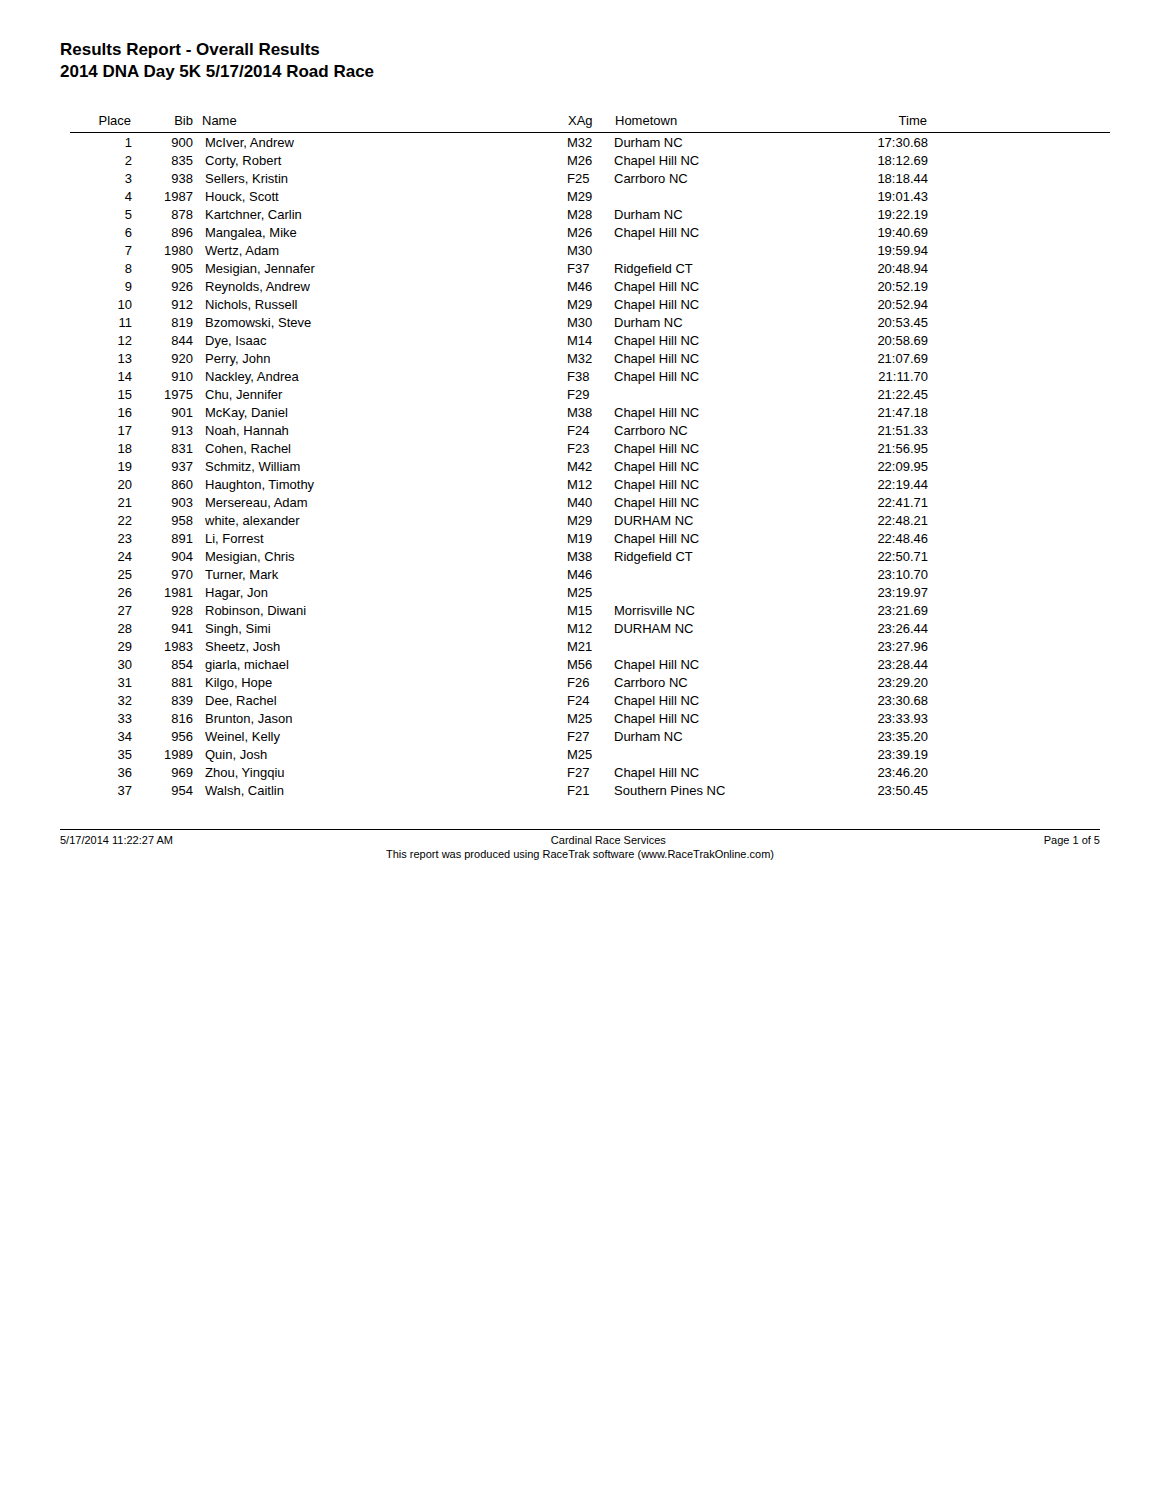Results Report - Overall Results
2014 DNA Day 5K 5/17/2014 Road Race
| Place | Bib | Name | XAg | Hometown | Time | |
| --- | --- | --- | --- | --- | --- | --- |
| 1 | 900 | McIver, Andrew | M32 | Durham NC | 17:30.68 | |
| 2 | 835 | Corty, Robert | M26 | Chapel Hill NC | 18:12.69 | |
| 3 | 938 | Sellers, Kristin | F25 | Carrboro NC | 18:18.44 | |
| 4 | 1987 | Houck, Scott | M29 | | 19:01.43 | |
| 5 | 878 | Kartchner, Carlin | M28 | Durham NC | 19:22.19 | |
| 6 | 896 | Mangalea, Mike | M26 | Chapel Hill NC | 19:40.69 | |
| 7 | 1980 | Wertz, Adam | M30 | | 19:59.94 | |
| 8 | 905 | Mesigian, Jennafer | F37 | Ridgefield CT | 20:48.94 | |
| 9 | 926 | Reynolds, Andrew | M46 | Chapel Hill NC | 20:52.19 | |
| 10 | 912 | Nichols, Russell | M29 | Chapel Hill NC | 20:52.94 | |
| 11 | 819 | Bzomowski, Steve | M30 | Durham NC | 20:53.45 | |
| 12 | 844 | Dye, Isaac | M14 | Chapel Hill NC | 20:58.69 | |
| 13 | 920 | Perry, John | M32 | Chapel Hill NC | 21:07.69 | |
| 14 | 910 | Nackley, Andrea | F38 | Chapel Hill NC | 21:11.70 | |
| 15 | 1975 | Chu, Jennifer | F29 | | 21:22.45 | |
| 16 | 901 | McKay, Daniel | M38 | Chapel Hill NC | 21:47.18 | |
| 17 | 913 | Noah, Hannah | F24 | Carrboro NC | 21:51.33 | |
| 18 | 831 | Cohen, Rachel | F23 | Chapel Hill NC | 21:56.95 | |
| 19 | 937 | Schmitz, William | M42 | Chapel Hill NC | 22:09.95 | |
| 20 | 860 | Haughton, Timothy | M12 | Chapel Hill NC | 22:19.44 | |
| 21 | 903 | Mersereau, Adam | M40 | Chapel Hill NC | 22:41.71 | |
| 22 | 958 | white, alexander | M29 | DURHAM NC | 22:48.21 | |
| 23 | 891 | Li, Forrest | M19 | Chapel Hill NC | 22:48.46 | |
| 24 | 904 | Mesigian, Chris | M38 | Ridgefield CT | 22:50.71 | |
| 25 | 970 | Turner, Mark | M46 | | 23:10.70 | |
| 26 | 1981 | Hagar, Jon | M25 | | 23:19.97 | |
| 27 | 928 | Robinson, Diwani | M15 | Morrisville NC | 23:21.69 | |
| 28 | 941 | Singh, Simi | M12 | DURHAM NC | 23:26.44 | |
| 29 | 1983 | Sheetz, Josh | M21 | | 23:27.96 | |
| 30 | 854 | giarla, michael | M56 | Chapel Hill NC | 23:28.44 | |
| 31 | 881 | Kilgo, Hope | F26 | Carrboro NC | 23:29.20 | |
| 32 | 839 | Dee, Rachel | F24 | Chapel Hill NC | 23:30.68 | |
| 33 | 816 | Brunton, Jason | M25 | Chapel Hill NC | 23:33.93 | |
| 34 | 956 | Weinel, Kelly | F27 | Durham NC | 23:35.20 | |
| 35 | 1989 | Quin, Josh | M25 | | 23:39.19 | |
| 36 | 969 | Zhou, Yingqiu | F27 | Chapel Hill NC | 23:46.20 | |
| 37 | 954 | Walsh, Caitlin | F21 | Southern Pines NC | 23:50.45 | |
5/17/2014 11:22:27 AM
Cardinal Race Services
Page 1 of 5
This report was produced using RaceTrak software (www.RaceTrakOnline.com)